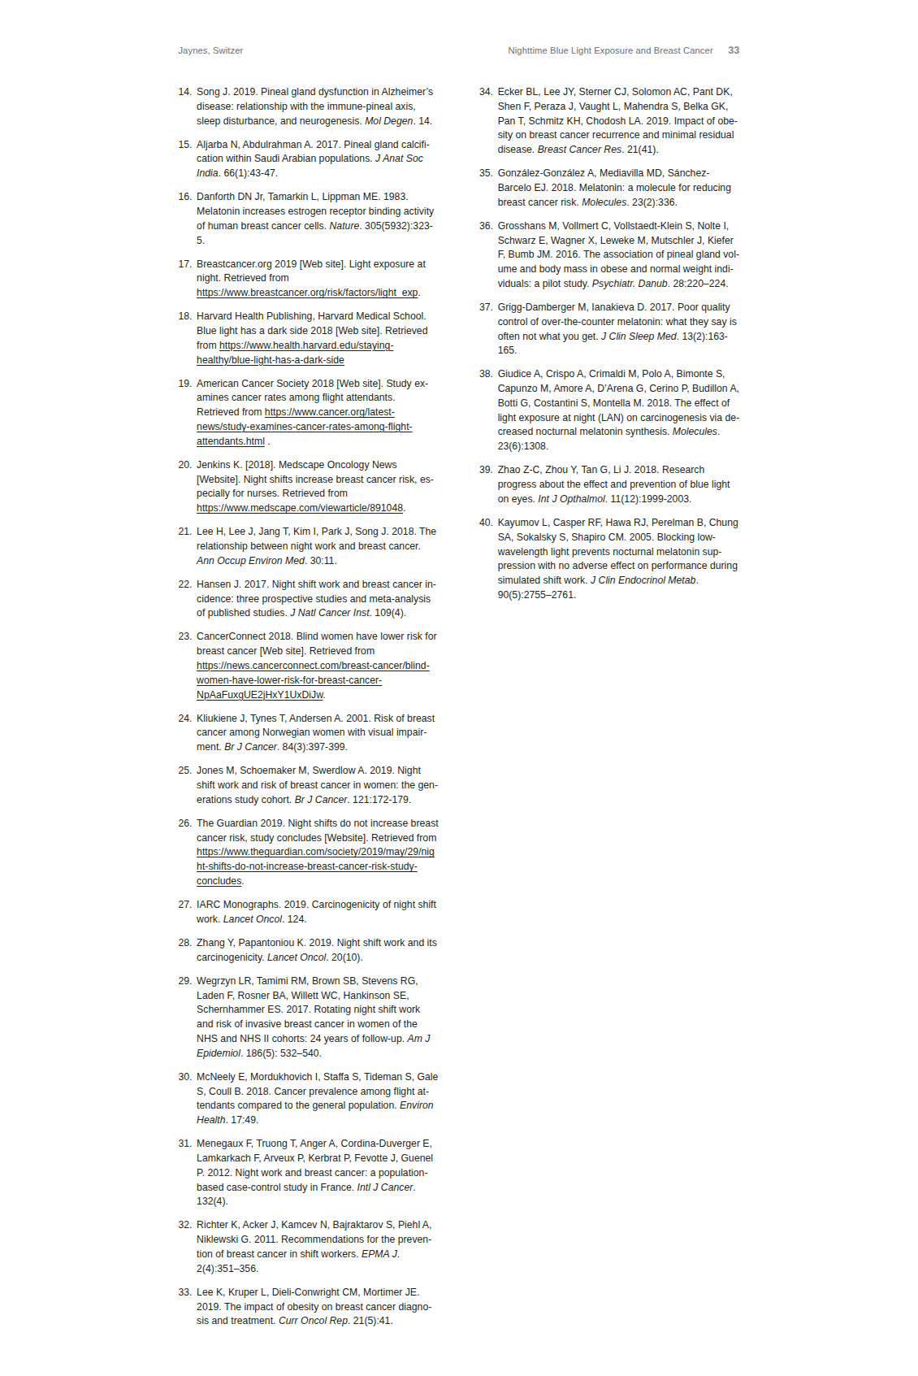Jaynes, Switzer
Nighttime Blue Light Exposure and Breast Cancer 33
Song J. 2019. Pineal gland dysfunction in Alzheimer’s disease: relationship with the immune-pineal axis, sleep disturbance, and neurogenesis. Mol Degen. 14.
Aljarba N, Abdulrahman A. 2017. Pineal gland calcification within Saudi Arabian populations. J Anat Soc India. 66(1):43-47.
Danforth DN Jr, Tamarkin L, Lippman ME. 1983. Melatonin increases estrogen receptor binding activity of human breast cancer cells. Nature. 305(5932):323-5.
Breastcancer.org 2019 [Web site]. Light exposure at night. Retrieved from https://www.breastcancer.org/risk/factors/light_exp.
Harvard Health Publishing, Harvard Medical School. Blue light has a dark side 2018 [Web site]. Retrieved from https://www.health.harvard.edu/staying-healthy/blue-light-has-a-dark-side
American Cancer Society 2018 [Web site]. Study examines cancer rates among flight attendants. Retrieved from https://www.cancer.org/latest-news/study-examines-cancer-rates-among-flight-attendants.html .
Jenkins K. [2018]. Medscape Oncology News [Website]. Night shifts increase breast cancer risk, especially for nurses. Retrieved from https://www.medscape.com/viewarticle/891048.
Lee H, Lee J, Jang T, Kim I, Park J, Song J. 2018. The relationship between night work and breast cancer. Ann Occup Environ Med. 30:11.
Hansen J. 2017. Night shift work and breast cancer incidence: three prospective studies and meta-analysis of published studies. J Natl Cancer Inst. 109(4).
CancerConnect 2018. Blind women have lower risk for breast cancer [Web site]. Retrieved from https://news.cancerconnect.com/breast-cancer/blind-women-have-lower-risk-for-breast-cancer-NpAaFuxgUE2jHxY1UxDiJw.
Kliukiene J, Tynes T, Andersen A. 2001. Risk of breast cancer among Norwegian women with visual impairment. Br J Cancer. 84(3):397-399.
Jones M, Schoemaker M, Swerdlow A. 2019. Night shift work and risk of breast cancer in women: the generations study cohort. Br J Cancer. 121:172-179.
The Guardian 2019. Night shifts do not increase breast cancer risk, study concludes [Website]. Retrieved from https://www.theguardian.com/society/2019/may/29/night-shifts-do-not-increase-breast-cancer-risk-study-concludes.
IARC Monographs. 2019. Carcinogenicity of night shift work. Lancet Oncol. 124.
Zhang Y, Papantoniou K. 2019. Night shift work and its carcinogenicity. Lancet Oncol. 20(10).
Wegrzyn LR, Tamimi RM, Brown SB, Stevens RG, Laden F, Rosner BA, Willett WC, Hankinson SE, Schernhammer ES. 2017. Rotating night shift work and risk of invasive breast cancer in women of the NHS and NHS II cohorts: 24 years of follow-up. Am J Epidemiol. 186(5): 532–540.
McNeely E, Mordukhovich I, Staffa S, Tideman S, Gale S, Coull B. 2018. Cancer prevalence among flight attendants compared to the general population. Environ Health. 17:49.
Menegaux F, Truong T, Anger A, Cordina-Duverger E, Lamkarkach F, Arveux P, Kerbrat P, Fevotte J, Guenel P. 2012. Night work and breast cancer: a population-based case-control study in France. Intl J Cancer. 132(4).
Richter K, Acker J, Kamcev N, Bajraktarov S, Piehl A, Niklewski G. 2011. Recommendations for the prevention of breast cancer in shift workers. EPMA J. 2(4):351–356.
Lee K, Kruper L, Dieli-Conwright CM, Mortimer JE. 2019. The impact of obesity on breast cancer diagnosis and treatment. Curr Oncol Rep. 21(5):41.
Ecker BL, Lee JY, Sterner CJ, Solomon AC, Pant DK, Shen F, Peraza J, Vaught L, Mahendra S, Belka GK, Pan T, Schmitz KH, Chodosh LA. 2019. Impact of obesity on breast cancer recurrence and minimal residual disease. Breast Cancer Res. 21(41).
González-González A, Mediavilla MD, Sánchez-Barcelo EJ. 2018. Melatonin: a molecule for reducing breast cancer risk. Molecules. 23(2):336.
Grosshans M, Vollmert C, Vollstaedt-Klein S, Nolte I, Schwarz E, Wagner X, Leweke M, Mutschler J, Kiefer F, Bumb JM. 2016. The association of pineal gland volume and body mass in obese and normal weight individuals: a pilot study. Psychiatr. Danub. 28:220–224.
Grigg-Damberger M, Ianakieva D. 2017. Poor quality control of over-the-counter melatonin: what they say is often not what you get. J Clin Sleep Med. 13(2):163-165.
Giudice A, Crispo A, Crimaldi M, Polo A, Bimonte S, Capunzo M, Amore A, D’Arena G, Cerino P, Budillon A, Botti G, Costantini S, Montella M. 2018. The effect of light exposure at night (LAN) on carcinogenesis via decreased nocturnal melatonin synthesis. Molecules. 23(6):1308.
Zhao Z-C, Zhou Y, Tan G, Li J. 2018. Research progress about the effect and prevention of blue light on eyes. Int J Opthalmol. 11(12):1999-2003.
Kayumov L, Casper RF, Hawa RJ, Perelman B, Chung SA, Sokalsky S, Shapiro CM. 2005. Blocking low-wavelength light prevents nocturnal melatonin suppression with no adverse effect on performance during simulated shift work. J Clin Endocrinol Metab. 90(5):2755–2761.